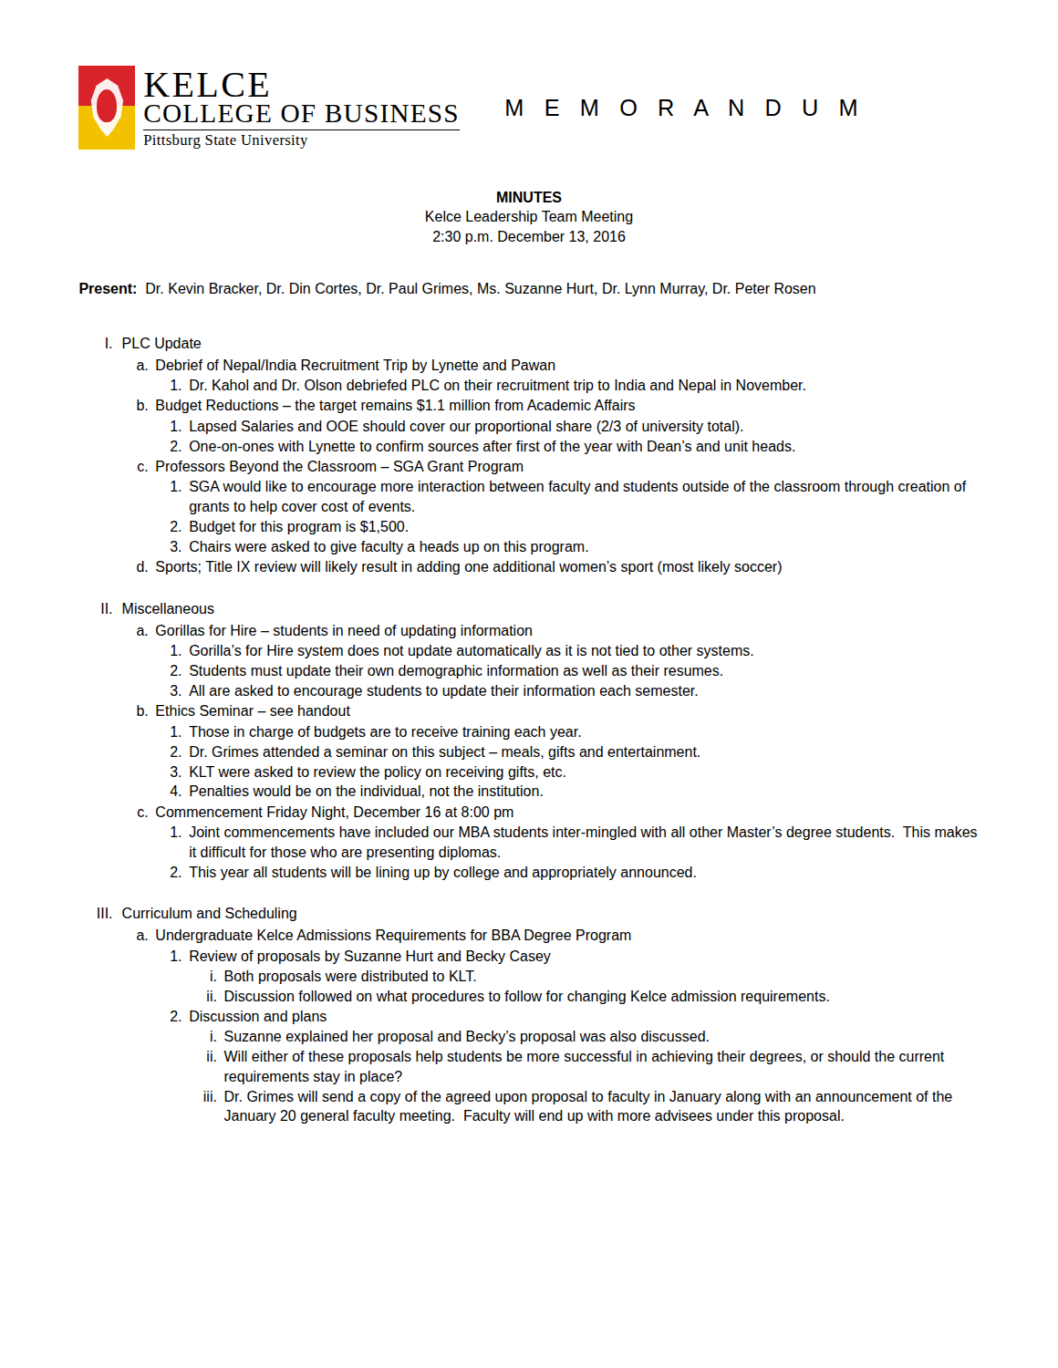KELCE
COLLEGE OF BUSINESS
Pittsburg State University
M E M O R A N D U M
MINUTES
Kelce Leadership Team Meeting
2:30 p.m. December 13, 2016
Present: Dr. Kevin Bracker, Dr. Din Cortes, Dr. Paul Grimes, Ms. Suzanne Hurt, Dr. Lynn Murray, Dr. Peter Rosen
PLC Update
Debrief of Nepal/India Recruitment Trip by Lynette and Pawan
Dr. Kahol and Dr. Olson debriefed PLC on their recruitment trip to India and Nepal in November.
Budget Reductions – the target remains $1.1 million from Academic Affairs
Lapsed Salaries and OOE should cover our proportional share (2/3 of university total).
One-on-ones with Lynette to confirm sources after first of the year with Dean’s and unit heads.
Professors Beyond the Classroom – SGA Grant Program
SGA would like to encourage more interaction between faculty and students outside of the classroom through creation of grants to help cover cost of events.
Budget for this program is $1,500.
Chairs were asked to give faculty a heads up on this program.
Sports; Title IX review will likely result in adding one additional women’s sport (most likely soccer)
Miscellaneous
Gorillas for Hire – students in need of updating information
Gorilla’s for Hire system does not update automatically as it is not tied to other systems.
Students must update their own demographic information as well as their resumes.
All are asked to encourage students to update their information each semester.
Ethics Seminar – see handout
Those in charge of budgets are to receive training each year.
Dr. Grimes attended a seminar on this subject – meals, gifts and entertainment.
KLT were asked to review the policy on receiving gifts, etc.
Penalties would be on the individual, not the institution.
Commencement Friday Night, December 16 at 8:00 pm
Joint commencements have included our MBA students inter-mingled with all other Master’s degree students. This makes it difficult for those who are presenting diplomas.
This year all students will be lining up by college and appropriately announced.
Curriculum and Scheduling
Undergraduate Kelce Admissions Requirements for BBA Degree Program
Review of proposals by Suzanne Hurt and Becky Casey
Both proposals were distributed to KLT.
Discussion followed on what procedures to follow for changing Kelce admission requirements.
Discussion and plans
Suzanne explained her proposal and Becky’s proposal was also discussed.
Will either of these proposals help students be more successful in achieving their degrees, or should the current requirements stay in place?
Dr. Grimes will send a copy of the agreed upon proposal to faculty in January along with an announcement of the January 20 general faculty meeting. Faculty will end up with more advisees under this proposal.